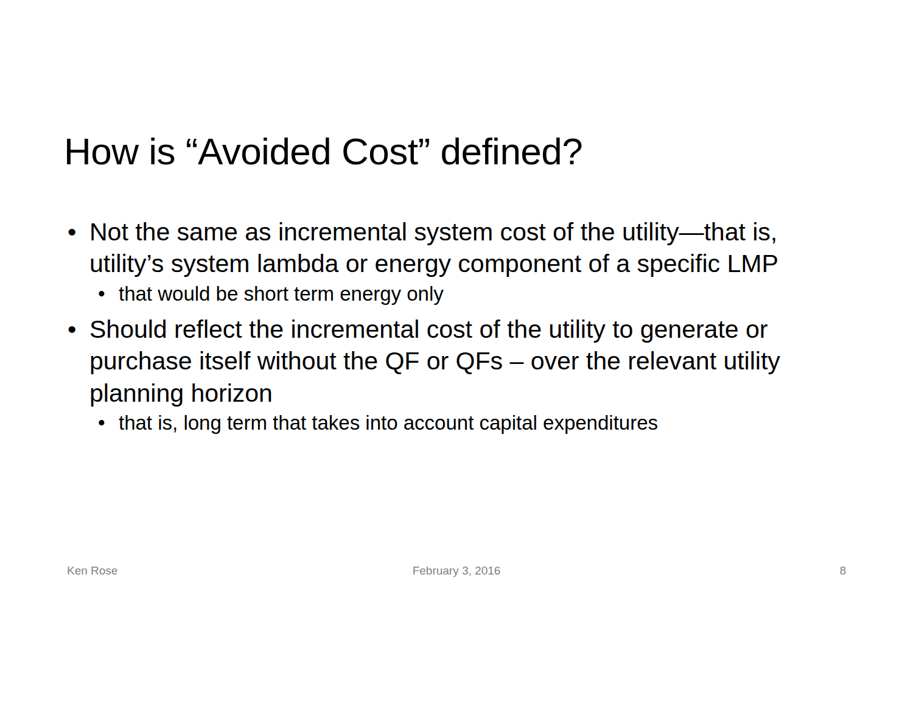How is “Avoided Cost” defined?
Not the same as incremental system cost of the utility—that is, utility’s system lambda or energy component of a specific LMP
that would be short term energy only
Should reflect the incremental cost of the utility to generate or purchase itself without the QF or QFs – over the relevant utility planning horizon
that is, long term that takes into account capital expenditures
Ken Rose February 3, 2016 8